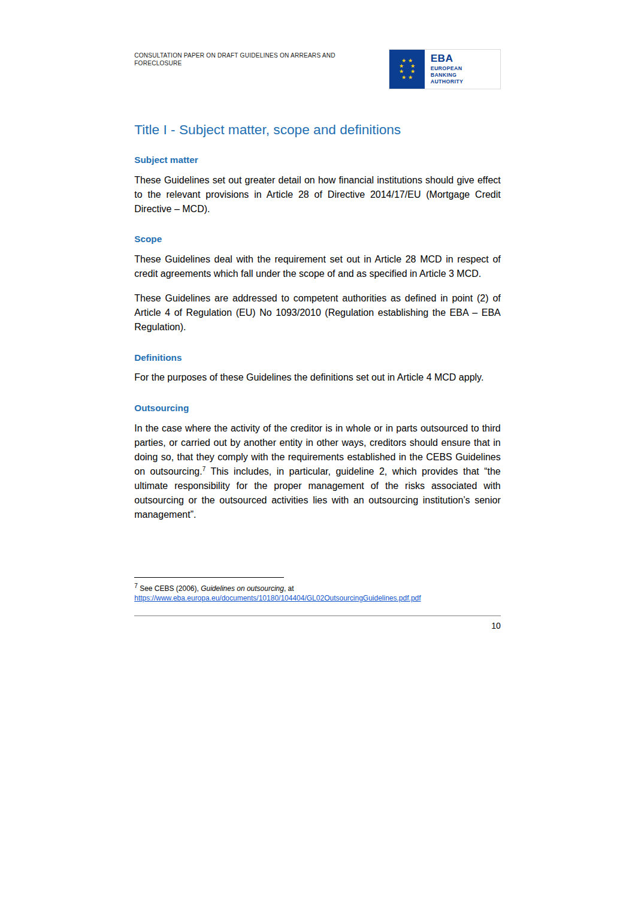Consultation Paper on Draft Guidelines on Arrears and Foreclosure
★ ★ ★ ★ ★ ★ ★ ★
EBA
EUROPEAN
BANKING
AUTHORITY
Title I - Subject matter, scope and definitions
Subject matter
These Guidelines set out greater detail on how financial institutions should give effect to the relevant provisions in Article 28 of Directive 2014/17/EU (Mortgage Credit Directive – MCD).
Scope
These Guidelines deal with the requirement set out in Article 28 MCD in respect of credit agreements which fall under the scope of and as specified in Article 3 MCD.
These Guidelines are addressed to competent authorities as defined in point (2) of Article 4 of Regulation (EU) No 1093/2010 (Regulation establishing the EBA – EBA Regulation).
Definitions
For the purposes of these Guidelines the definitions set out in Article 4 MCD apply.
Outsourcing
In the case where the activity of the creditor is in whole or in parts outsourced to third parties, or carried out by another entity in other ways, creditors should ensure that in doing so, that they comply with the requirements established in the CEBS Guidelines on outsourcing.7 This includes, in particular, guideline 2, which provides that “the ultimate responsibility for the proper management of the risks associated with outsourcing or the outsourced activities lies with an outsourcing institution’s senior management”.
7 See CEBS (2006), Guidelines on outsourcing, at
https://www.eba.europa.eu/documents/10180/104404/GL02OutsourcingGuidelines.pdf.pdf
10